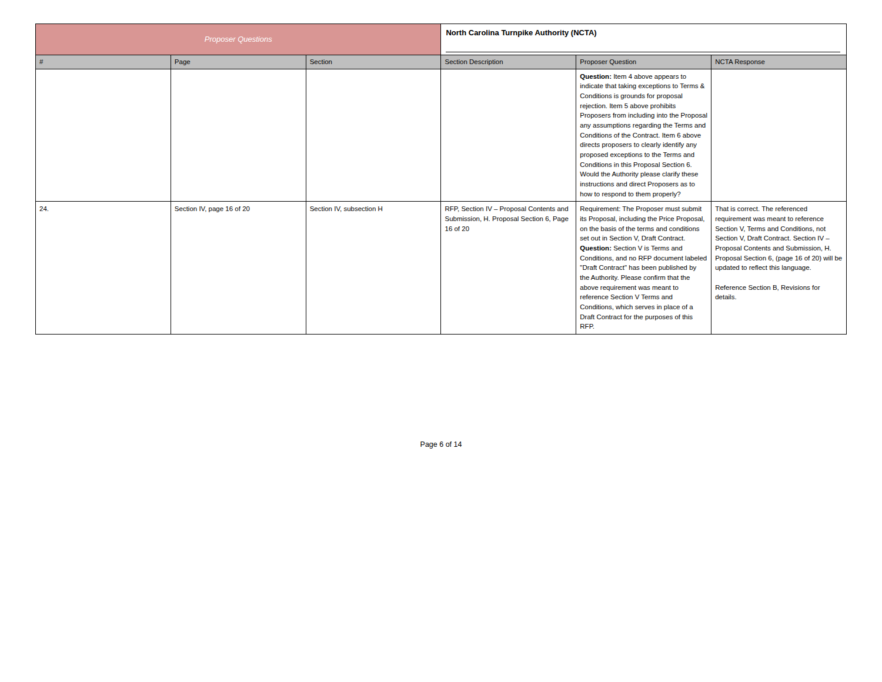| Proposer Questions | North Carolina Turnpike Authority (NCTA) |
| # | Page | Section | Section Description | Proposer Question | NCTA Response |
| | | | | Question: Item 4 above appears to indicate that taking exceptions to Terms & Conditions is grounds for proposal rejection. Item 5 above prohibits Proposers from including into the Proposal any assumptions regarding the Terms and Conditions of the Contract. Item 6 above directs proposers to clearly identify any proposed exceptions to the Terms and Conditions in this Proposal Section 6. Would the Authority please clarify these instructions and direct Proposers as to how to respond to them properly? | |
| 24. | Section IV, page 16 of 20 | Section IV, subsection H | RFP, Section IV – Proposal Contents and Submission, H. Proposal Section 6, Page 16 of 20 | Requirement: The Proposer must submit its Proposal, including the Price Proposal, on the basis of the terms and conditions set out in Section V, Draft Contract. Question: Section V is Terms and Conditions, and no RFP document labeled "Draft Contract" has been published by the Authority. Please confirm that the above requirement was meant to reference Section V Terms and Conditions, which serves in place of a Draft Contract for the purposes of this RFP. | That is correct. The referenced requirement was meant to reference Section V, Terms and Conditions, not Section V, Draft Contract. Section IV – Proposal Contents and Submission, H. Proposal Section 6, (page 16 of 20) will be updated to reflect this language. Reference Section B, Revisions for details. |
Page 6 of 14